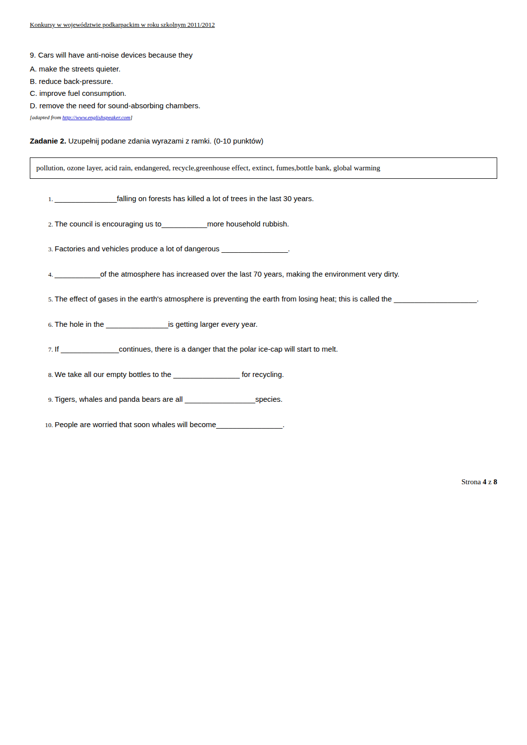Konkursy w województwie podkarpackim w roku szkolnym 2011/2012
9. Cars will have anti-noise devices because they
A. make the streets quieter.
B. reduce back-pressure.
C. improve fuel consumption.
D. remove the need for sound-absorbing chambers.
[adapted from http://www.englishspeaker.com]
Zadanie 2. Uzupełnij podane zdania wyrazami z ramki. (0-10 punktów)
pollution, ozone layer, acid rain, endangered, recycle,greenhouse effect, extinct, fumes,bottle bank, global warming
_______________falling on forests has killed a lot of trees in the last 30 years.
The council is encouraging us to___________more household rubbish.
Factories and vehicles produce a lot of dangerous ________________.
___________of the atmosphere has increased over the last 70 years, making the environment very dirty.
The effect of gases in the earth's atmosphere is preventing the earth from losing heat; this is called the ____________________.
The hole in the _______________is getting larger every year.
If ______________continues, there is a danger that the polar ice-cap will start to melt.
We take all our empty bottles to the ________________ for recycling.
Tigers, whales and panda bears are all _________________species.
People are worried that soon whales will become________________.
Strona 4 z 8